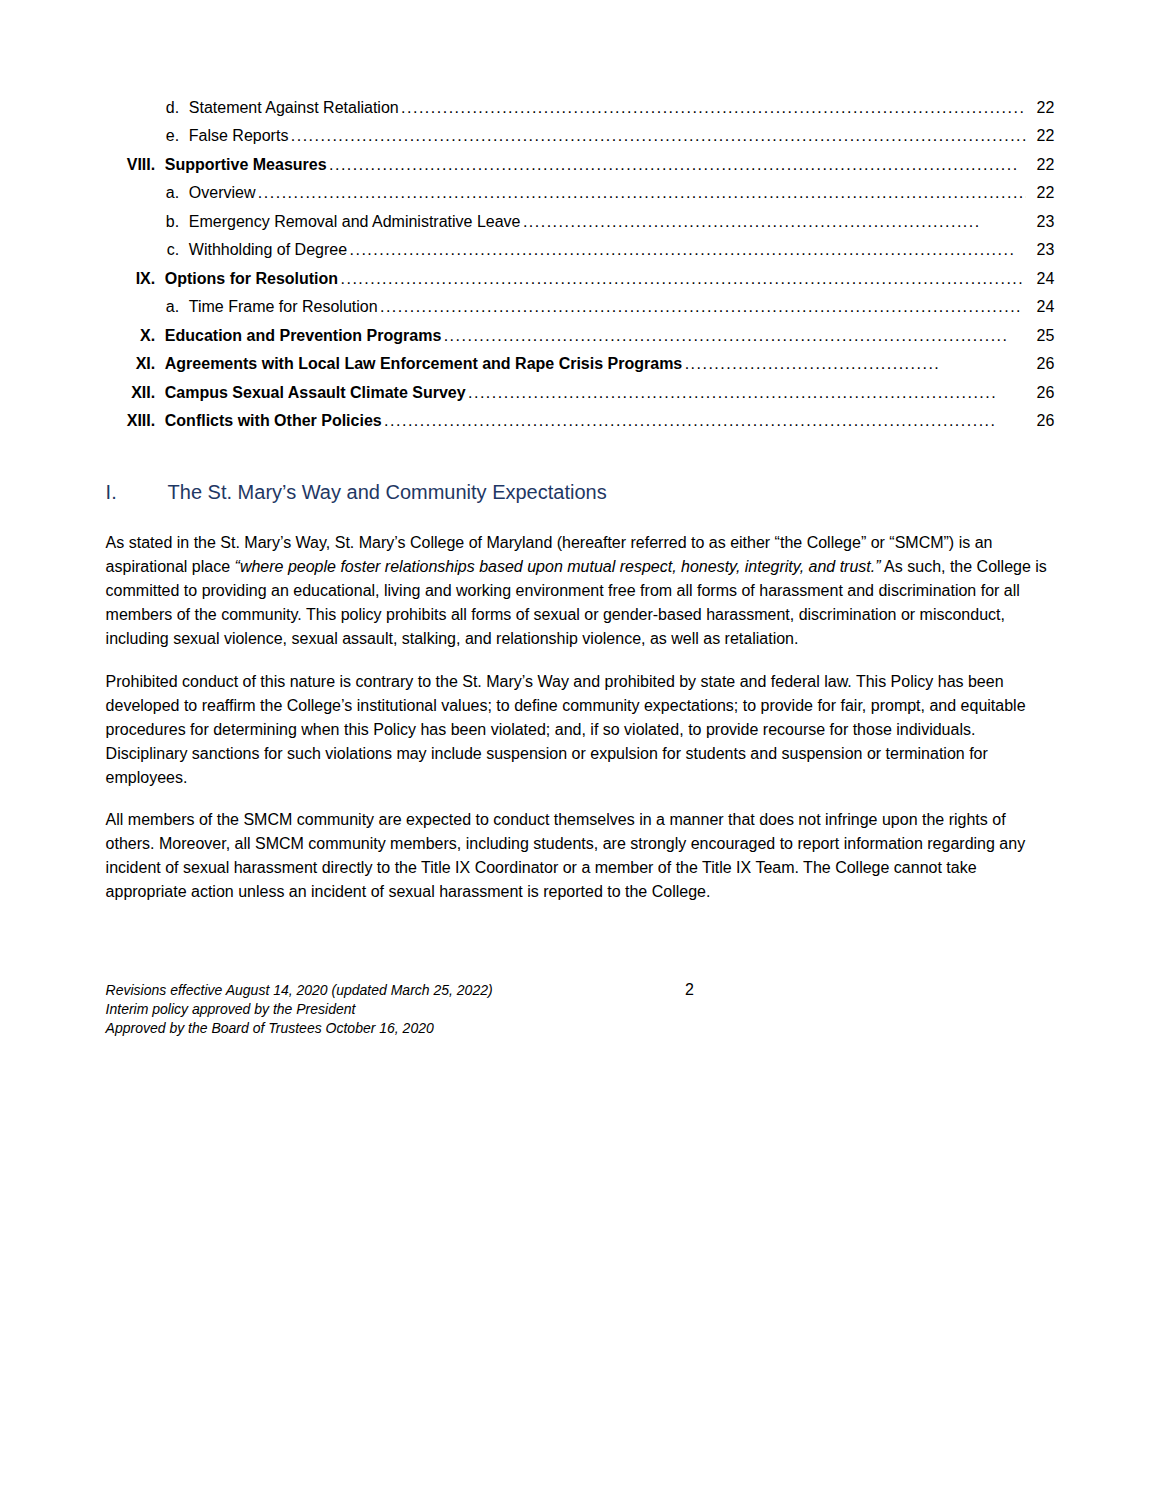d. Statement Against Retaliation .................................................................................................................. 22
e. False Reports ............................................................................................................................. 22
VIII. Supportive Measures .................................................................................................................... 22
a. Overview .................................................................................................................................... 22
b. Emergency Removal and Administrative Leave ............................................................................. 23
c. Withholding of Degree ................................................................................................................ 23
IX. Options for Resolution ................................................................................................................... 24
a. Time Frame for Resolution ............................................................................................................ 24
X. Education and Prevention Programs ............................................................................................... 25
XI. Agreements with Local Law Enforcement and Rape Crisis Programs ........................................... 26
XII. Campus Sexual Assault Climate Survey ......................................................................................... 26
XIII. Conflicts with Other Policies ....................................................................................................... 26
I. The St. Mary’s Way and Community Expectations
As stated in the St. Mary’s Way, St. Mary’s College of Maryland (hereafter referred to as either “the College” or “SMCM”) is an aspirational place “where people foster relationships based upon mutual respect, honesty, integrity, and trust.” As such, the College is committed to providing an educational, living and working environment free from all forms of harassment and discrimination for all members of the community. This policy prohibits all forms of sexual or gender-based harassment, discrimination or misconduct, including sexual violence, sexual assault, stalking, and relationship violence, as well as retaliation.
Prohibited conduct of this nature is contrary to the St. Mary’s Way and prohibited by state and federal law. This Policy has been developed to reaffirm the College’s institutional values; to define community expectations; to provide for fair, prompt, and equitable procedures for determining when this Policy has been violated; and, if so violated, to provide recourse for those individuals. Disciplinary sanctions for such violations may include suspension or expulsion for students and suspension or termination for employees.
All members of the SMCM community are expected to conduct themselves in a manner that does not infringe upon the rights of others. Moreover, all SMCM community members, including students, are strongly encouraged to report information regarding any incident of sexual harassment directly to the Title IX Coordinator or a member of the Title IX Team. The College cannot take appropriate action unless an incident of sexual harassment is reported to the College.
2 Revisions effective August 14, 2020 (updated March 25, 2022)
Interim policy approved by the President
Approved by the Board of Trustees October 16, 2020